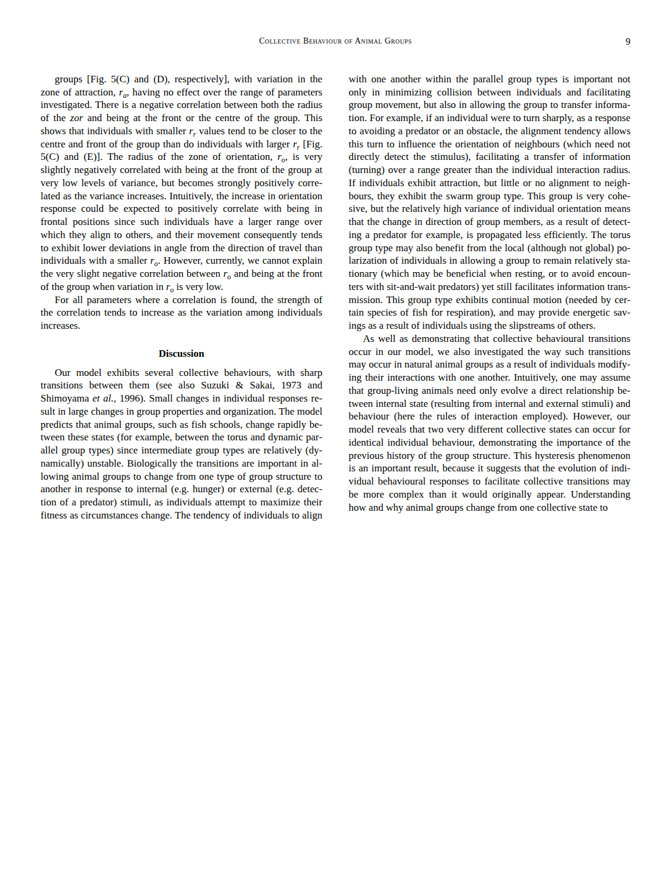Collective Behaviour of Animal Groups 9
groups [Fig. 5(C) and (D), respectively], with variation in the zone of attraction, ra, having no effect over the range of parameters investigated. There is a negative correlation between both the radius of the zor and being at the front or the centre of the group. This shows that individuals with smaller rr values tend to be closer to the centre and front of the group than do individuals with larger rr [Fig. 5(C) and (E)]. The radius of the zone of orientation, ro, is very slightly negatively correlated with being at the front of the group at very low levels of variance, but becomes strongly positively correlated as the variance increases. Intuitively, the increase in orientation response could be expected to positively correlate with being in frontal positions since such individuals have a larger range over which they align to others, and their movement consequently tends to exhibit lower deviations in angle from the direction of travel than individuals with a smaller ro. However, currently, we cannot explain the very slight negative correlation between ro and being at the front of the group when variation in ro is very low.
For all parameters where a correlation is found, the strength of the correlation tends to increase as the variation among individuals increases.
Discussion
Our model exhibits several collective behaviours, with sharp transitions between them (see also Suzuki & Sakai, 1973 and Shimoyama et al., 1996). Small changes in individual responses result in large changes in group properties and organization. The model predicts that animal groups, such as fish schools, change rapidly between these states (for example, between the torus and dynamic parallel group types) since intermediate group types are relatively (dynamically) unstable. Biologically the transitions are important in allowing animal groups to change from one type of group structure to another in response to internal (e.g. hunger) or external (e.g. detection of a predator) stimuli, as individuals attempt to maximize their fitness as circumstances change. The tendency of individuals to align with one another within the parallel group types is important not only in minimizing collision between individuals and facilitating group movement, but also in allowing the group to transfer information. For example, if an individual were to turn sharply, as a response to avoiding a predator or an obstacle, the alignment tendency allows this turn to influence the orientation of neighbours (which need not directly detect the stimulus), facilitating a transfer of information (turning) over a range greater than the individual interaction radius. If individuals exhibit attraction, but little or no alignment to neighbours, they exhibit the swarm group type. This group is very cohesive, but the relatively high variance of individual orientation means that the change in direction of group members, as a result of detecting a predator for example, is propagated less efficiently. The torus group type may also benefit from the local (although not global) polarization of individuals in allowing a group to remain relatively stationary (which may be beneficial when resting, or to avoid encounters with sit-and-wait predators) yet still facilitates information transmission. This group type exhibits continual motion (needed by certain species of fish for respiration), and may provide energetic savings as a result of individuals using the slipstreams of others.
As well as demonstrating that collective behavioural transitions occur in our model, we also investigated the way such transitions may occur in natural animal groups as a result of individuals modifying their interactions with one another. Intuitively, one may assume that group-living animals need only evolve a direct relationship between internal state (resulting from internal and external stimuli) and behaviour (here the rules of interaction employed). However, our model reveals that two very different collective states can occur for identical individual behaviour, demonstrating the importance of the previous history of the group structure. This hysteresis phenomenon is an important result, because it suggests that the evolution of individual behavioural responses to facilitate collective transitions may be more complex than it would originally appear. Understanding how and why animal groups change from one collective state to